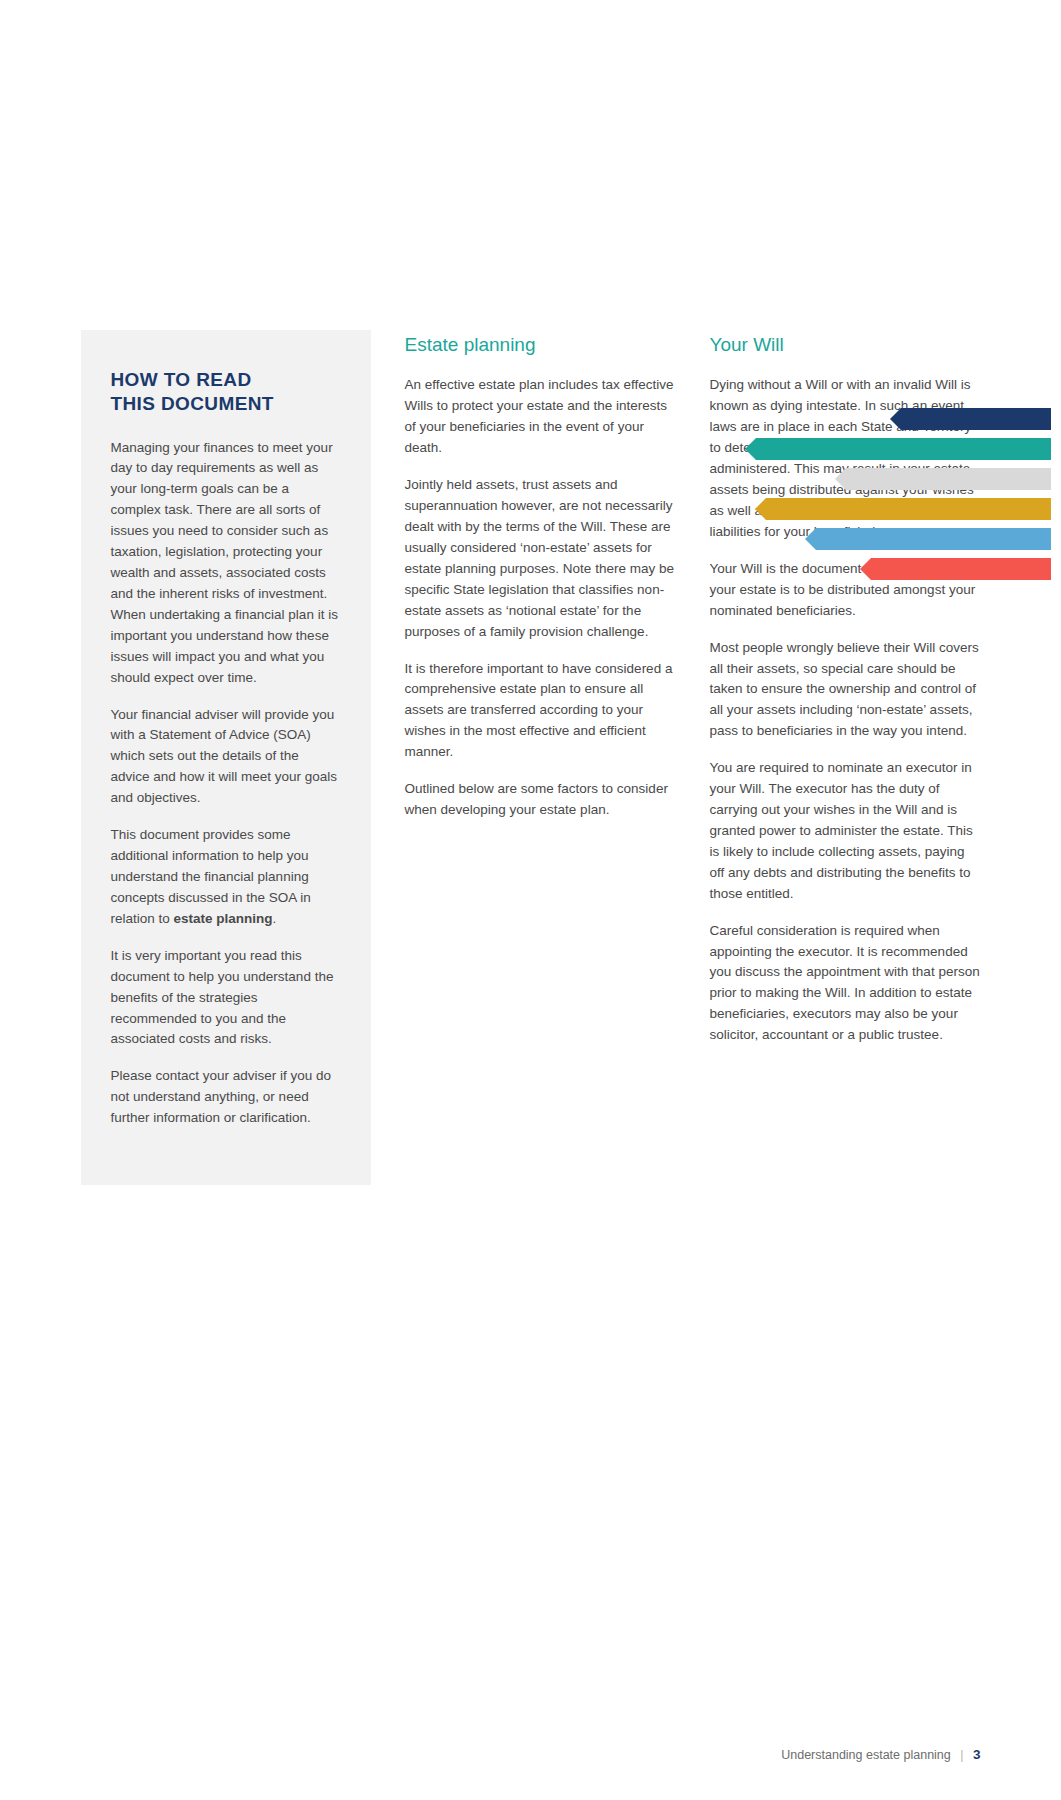How to read
this document
Managing your finances to meet your day to day requirements as well as your long-term goals can be a complex task. There are all sorts of issues you need to consider such as taxation, legislation, protecting your wealth and assets, associated costs and the inherent risks of investment. When undertaking a financial plan it is important you understand how these issues will impact you and what you should expect over time.
Your financial adviser will provide you with a Statement of Advice (SOA) which sets out the details of the advice and how it will meet your goals and objectives.
This document provides some additional information to help you understand the financial planning concepts discussed in the SOA in relation to estate planning.
It is very important you read this document to help you understand the benefits of the strategies recommended to you and the associated costs and risks.
Please contact your adviser if you do not understand anything, or need further information or clarification.
Estate planning
An effective estate plan includes tax effective Wills to protect your estate and the interests of your beneficiaries in the event of your death.
Jointly held assets, trust assets and superannuation however, are not necessarily dealt with by the terms of the Will. These are usually considered ‘non-estate’ assets for estate planning purposes. Note there may be specific State legislation that classifies non-estate assets as ‘notional estate’ for the purposes of a family provision challenge.
It is therefore important to have considered a comprehensive estate plan to ensure all assets are transferred according to your wishes in the most effective and efficient manner.
Outlined below are some factors to consider when developing your estate plan.
Your Will
Dying without a Will or with an invalid Will is known as dying intestate. In such an event, laws are in place in each State and Territory to determine how your estate will be administered. This may result in your estate assets being distributed against your wishes as well as incurring unnecessary tax liabilities for your beneficiaries.
Your Will is the document that directs how your estate is to be distributed amongst your nominated beneficiaries.
Most people wrongly believe their Will covers all their assets, so special care should be taken to ensure the ownership and control of all your assets including ‘non-estate’ assets, pass to beneficiaries in the way you intend.
You are required to nominate an executor in your Will. The executor has the duty of carrying out your wishes in the Will and is granted power to administer the estate. This is likely to include collecting assets, paying off any debts and distributing the benefits to those entitled.
Careful consideration is required when appointing the executor. It is recommended you discuss the appointment with that person prior to making the Will. In addition to estate beneficiaries, executors may also be your solicitor, accountant or a public trustee.
Understanding estate planning | 3